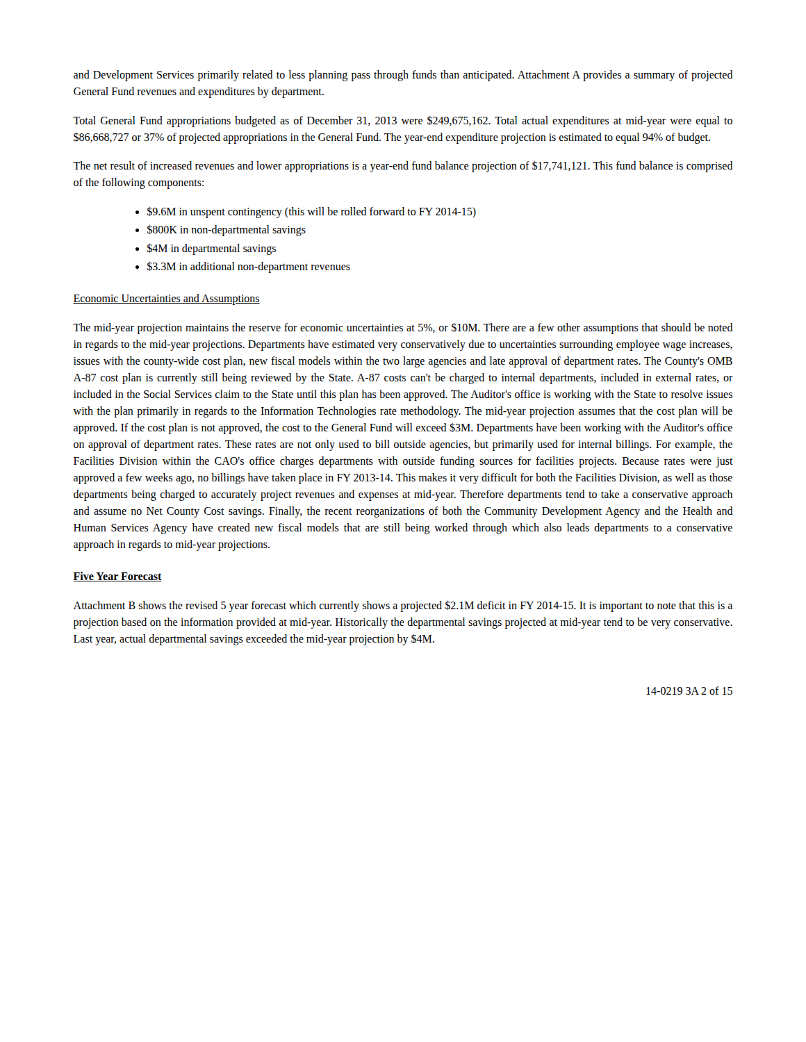and Development Services primarily related to less planning pass through funds than anticipated. Attachment A provides a summary of projected General Fund revenues and expenditures by department.
Total General Fund appropriations budgeted as of December 31, 2013 were $249,675,162. Total actual expenditures at mid-year were equal to $86,668,727 or 37% of projected appropriations in the General Fund. The year-end expenditure projection is estimated to equal 94% of budget.
The net result of increased revenues and lower appropriations is a year-end fund balance projection of $17,741,121. This fund balance is comprised of the following components:
$9.6M in unspent contingency (this will be rolled forward to FY 2014-15)
$800K in non-departmental savings
$4M in departmental savings
$3.3M in additional non-department revenues
Economic Uncertainties and Assumptions
The mid-year projection maintains the reserve for economic uncertainties at 5%, or $10M. There are a few other assumptions that should be noted in regards to the mid-year projections. Departments have estimated very conservatively due to uncertainties surrounding employee wage increases, issues with the county-wide cost plan, new fiscal models within the two large agencies and late approval of department rates. The County's OMB A-87 cost plan is currently still being reviewed by the State. A-87 costs can't be charged to internal departments, included in external rates, or included in the Social Services claim to the State until this plan has been approved. The Auditor's office is working with the State to resolve issues with the plan primarily in regards to the Information Technologies rate methodology. The mid-year projection assumes that the cost plan will be approved. If the cost plan is not approved, the cost to the General Fund will exceed $3M. Departments have been working with the Auditor's office on approval of department rates. These rates are not only used to bill outside agencies, but primarily used for internal billings. For example, the Facilities Division within the CAO's office charges departments with outside funding sources for facilities projects. Because rates were just approved a few weeks ago, no billings have taken place in FY 2013-14. This makes it very difficult for both the Facilities Division, as well as those departments being charged to accurately project revenues and expenses at mid-year. Therefore departments tend to take a conservative approach and assume no Net County Cost savings. Finally, the recent reorganizations of both the Community Development Agency and the Health and Human Services Agency have created new fiscal models that are still being worked through which also leads departments to a conservative approach in regards to mid-year projections.
Five Year Forecast
Attachment B shows the revised 5 year forecast which currently shows a projected $2.1M deficit in FY 2014-15. It is important to note that this is a projection based on the information provided at mid-year. Historically the departmental savings projected at mid-year tend to be very conservative. Last year, actual departmental savings exceeded the mid-year projection by $4M.
14-0219 3A 2 of 15